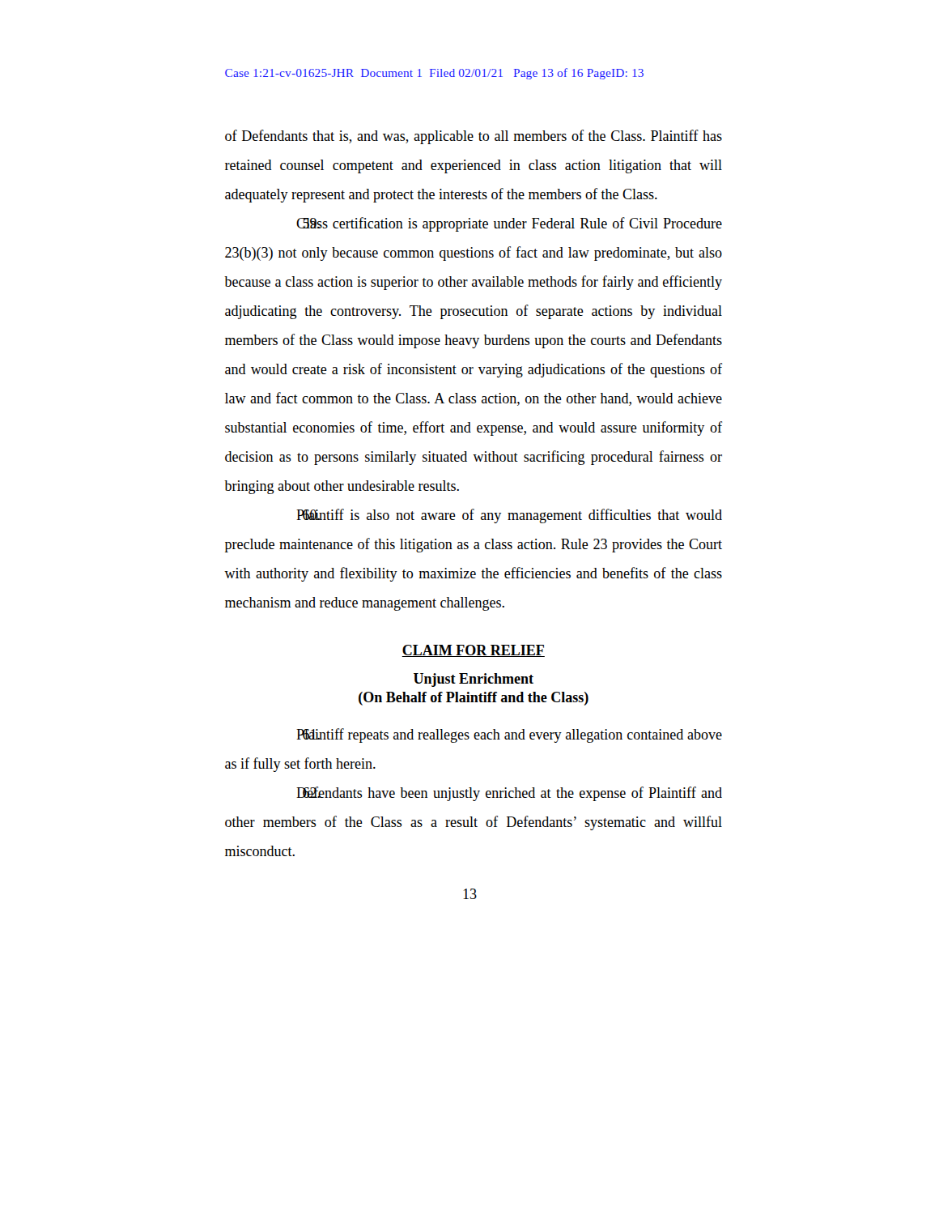Case 1:21-cv-01625-JHR Document 1 Filed 02/01/21 Page 13 of 16 PageID: 13
of Defendants that is, and was, applicable to all members of the Class. Plaintiff has retained counsel competent and experienced in class action litigation that will adequately represent and protect the interests of the members of the Class.
59. Class certification is appropriate under Federal Rule of Civil Procedure 23(b)(3) not only because common questions of fact and law predominate, but also because a class action is superior to other available methods for fairly and efficiently adjudicating the controversy. The prosecution of separate actions by individual members of the Class would impose heavy burdens upon the courts and Defendants and would create a risk of inconsistent or varying adjudications of the questions of law and fact common to the Class. A class action, on the other hand, would achieve substantial economies of time, effort and expense, and would assure uniformity of decision as to persons similarly situated without sacrificing procedural fairness or bringing about other undesirable results.
60. Plaintiff is also not aware of any management difficulties that would preclude maintenance of this litigation as a class action. Rule 23 provides the Court with authority and flexibility to maximize the efficiencies and benefits of the class mechanism and reduce management challenges.
CLAIM FOR RELIEF
Unjust Enrichment
(On Behalf of Plaintiff and the Class)
61. Plaintiff repeats and realleges each and every allegation contained above as if fully set forth herein.
62. Defendants have been unjustly enriched at the expense of Plaintiff and other members of the Class as a result of Defendants’ systematic and willful misconduct.
13